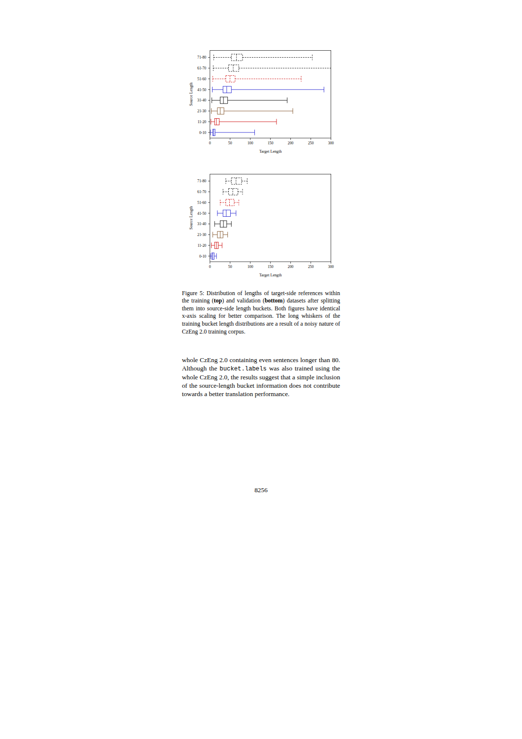0 50 100 150 200 250 300 Target Length 0-10 11-20 21-30 31-40 41-50 51-60 61-70 71-80 Source Length 0 50 100 150 200 250 300 Target Length 0-10 11-20 21-30 31-40 41-50 51-60 61-70 71-80 Source Length
Figure 5: Distribution of lengths of target-side references within the training (top) and validation (bottom) datasets after splitting them into source-side length buckets. Both figures have identical x-axis scaling for better comparison. The long whiskers of the training bucket length distributions are a result of a noisy nature of CzEng 2.0 training corpus.
whole CzEng 2.0 containing even sentences longer than 80. Although the bucket.labels was also trained using the whole CzEng 2.0, the results suggest that a simple inclusion of the source-length bucket information does not contribute towards a better translation performance.
8256